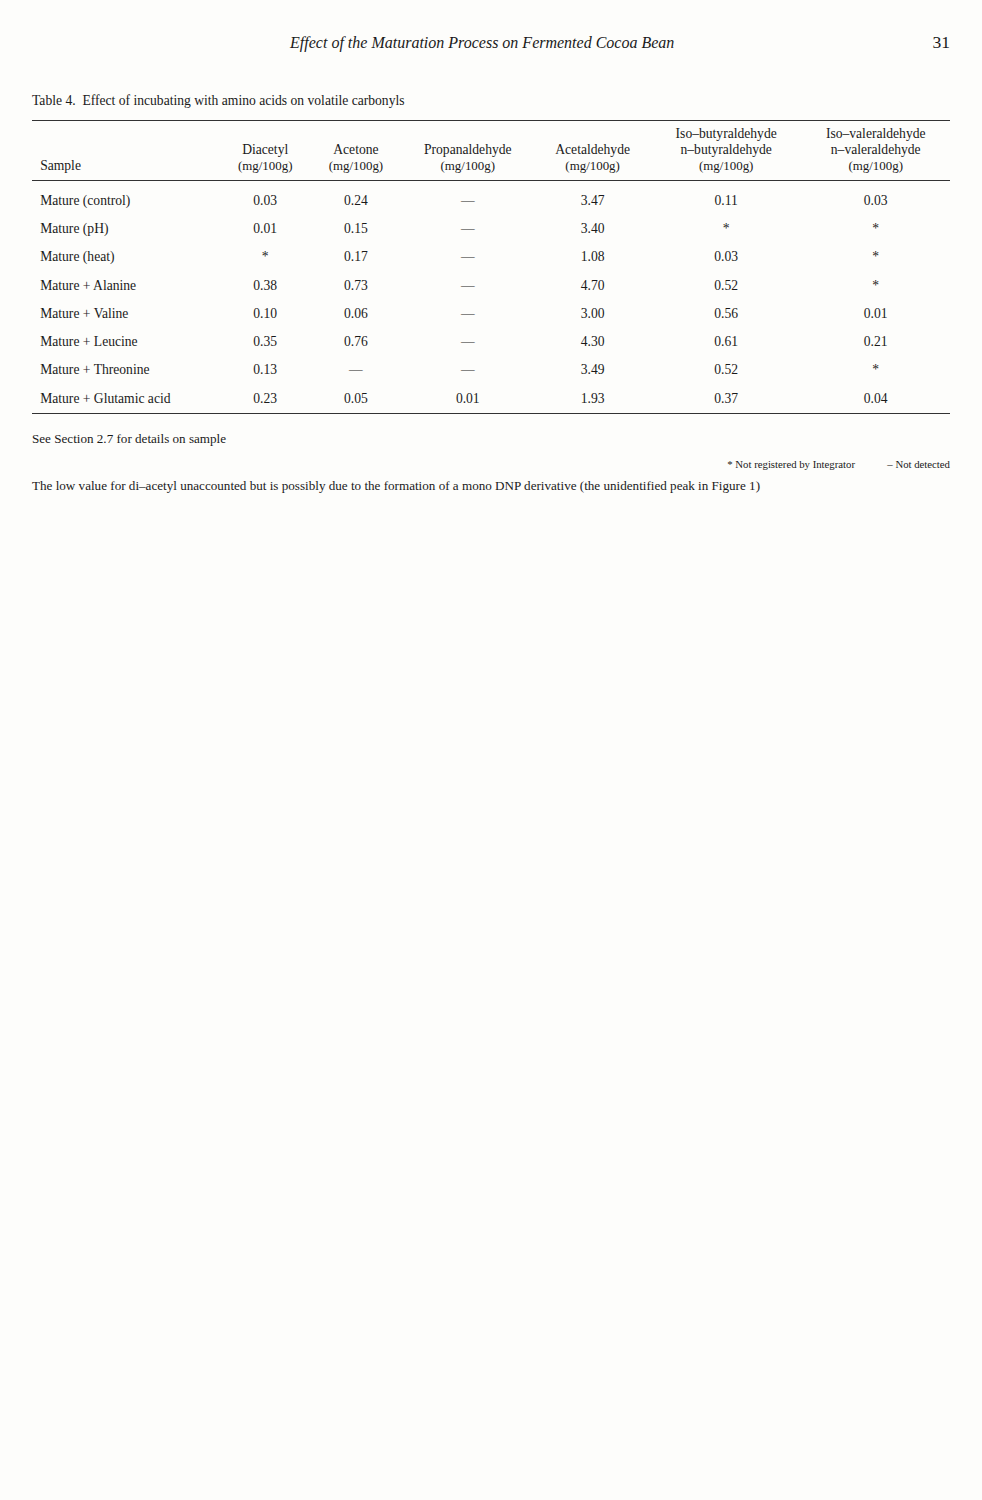Effect of the Maturation Process on Fermented Cocoa Bean 31
Table 4. Effect of incubating with amino acids on volatile carbonyls
| Sample | Diacetyl (mg/100g) | Acetone (mg/100g) | Propanaldehyde (mg/100g) | Acetaldehyde (mg/100g) | Iso–butyraldehyde n–butyraldehyde (mg/100g) | Iso–valeraldehyde n–valeraldehyde (mg/100g) |
| --- | --- | --- | --- | --- | --- | --- |
| Mature (control) | 0.03 | 0.24 | — | 3.47 | 0.11 | 0.03 |
| Mature (pH) | 0.01 | 0.15 | — | 3.40 | * | * |
| Mature (heat) | * | 0.17 | — | 1.08 | 0.03 | * |
| Mature + Alanine | 0.38 | 0.73 | — | 4.70 | 0.52 | * |
| Mature + Valine | 0.10 | 0.06 | — | 3.00 | 0.56 | 0.01 |
| Mature + Leucine | 0.35 | 0.76 | — | 4.30 | 0.61 | 0.21 |
| Mature + Threonine | 0.13 | — | — | 3.49 | 0.52 | * |
| Mature + Glutamic acid | 0.23 | 0.05 | 0.01 | 1.93 | 0.37 | 0.04 |
See Section 2.7 for details on sample
* Not registered by Integrator – Not detected
The low value for di–acetyl unaccounted but is possibly due to the formation of a mono DNP derivative (the unidentified peak in Figure 1)